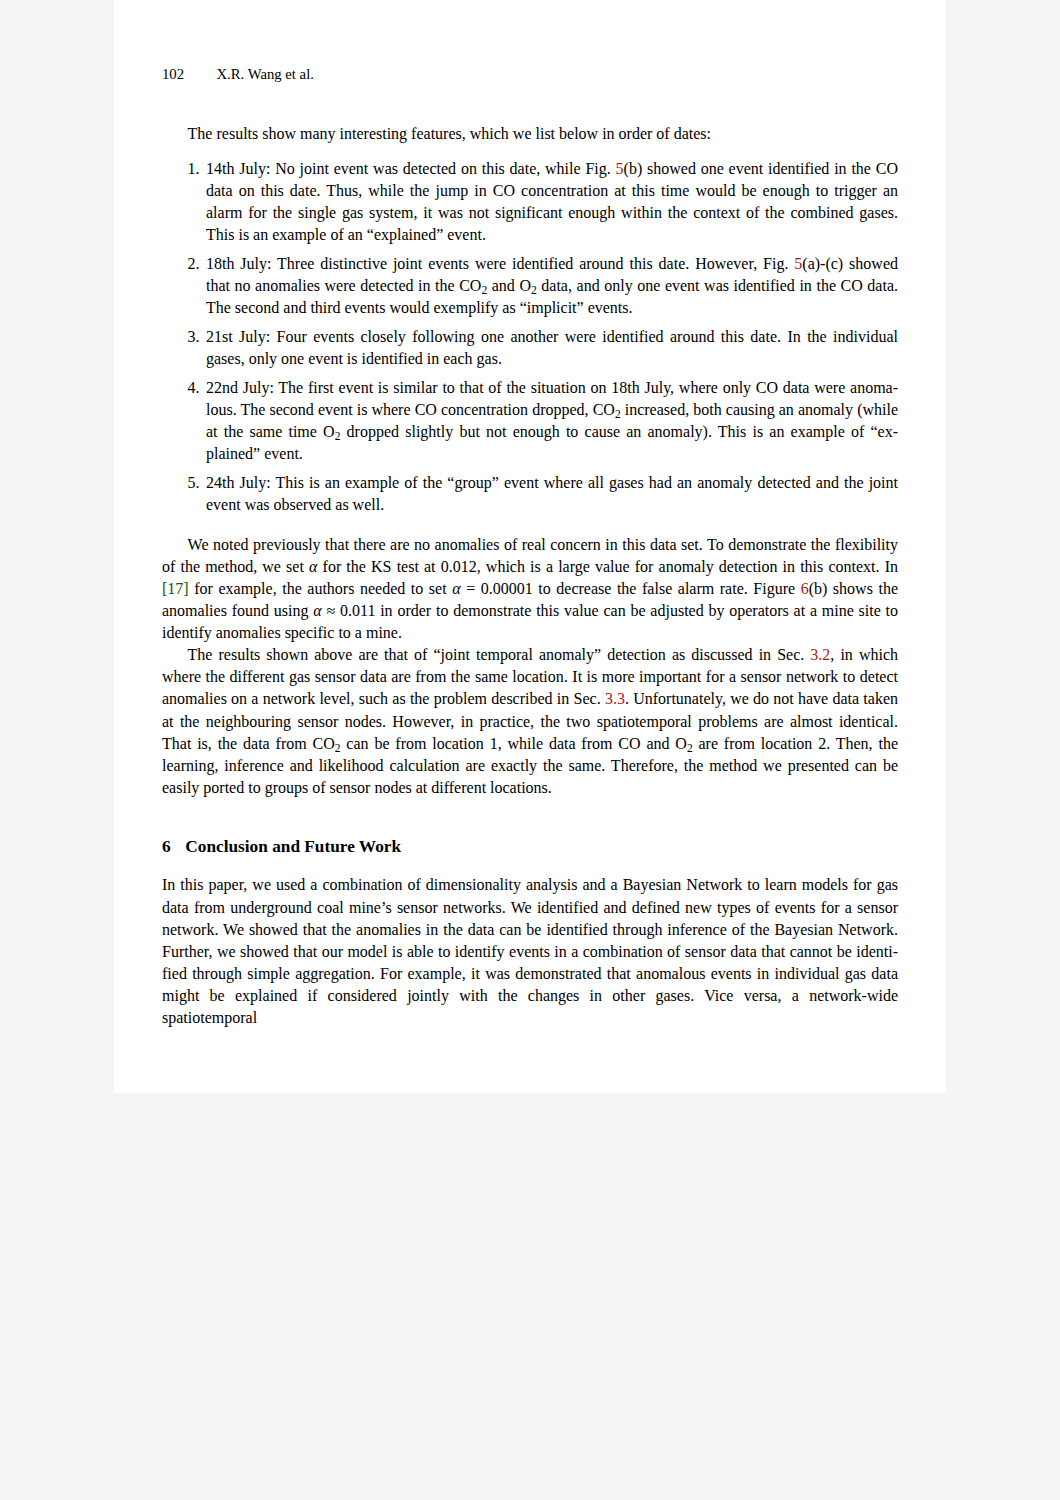102 X.R. Wang et al.
The results show many interesting features, which we list below in order of dates:
14th July: No joint event was detected on this date, while Fig. 5(b) showed one event identified in the CO data on this date. Thus, while the jump in CO concentration at this time would be enough to trigger an alarm for the single gas system, it was not significant enough within the context of the combined gases. This is an example of an “explained” event.
18th July: Three distinctive joint events were identified around this date. However, Fig. 5(a)-(c) showed that no anomalies were detected in the CO2 and O2 data, and only one event was identified in the CO data. The second and third events would exemplify as “implicit” events.
21st July: Four events closely following one another were identified around this date. In the individual gases, only one event is identified in each gas.
22nd July: The first event is similar to that of the situation on 18th July, where only CO data were anomalous. The second event is where CO concentration dropped, CO2 increased, both causing an anomaly (while at the same time O2 dropped slightly but not enough to cause an anomaly). This is an example of “explained” event.
24th July: This is an example of the “group” event where all gases had an anomaly detected and the joint event was observed as well.
We noted previously that there are no anomalies of real concern in this data set. To demonstrate the flexibility of the method, we set α for the KS test at 0.012, which is a large value for anomaly detection in this context. In [17] for example, the authors needed to set α = 0.00001 to decrease the false alarm rate. Figure 6(b) shows the anomalies found using α ≈ 0.011 in order to demonstrate this value can be adjusted by operators at a mine site to identify anomalies specific to a mine.
The results shown above are that of “joint temporal anomaly” detection as discussed in Sec. 3.2, in which where the different gas sensor data are from the same location. It is more important for a sensor network to detect anomalies on a network level, such as the problem described in Sec. 3.3. Unfortunately, we do not have data taken at the neighbouring sensor nodes. However, in practice, the two spatiotemporal problems are almost identical. That is, the data from CO2 can be from location 1, while data from CO and O2 are from location 2. Then, the learning, inference and likelihood calculation are exactly the same. Therefore, the method we presented can be easily ported to groups of sensor nodes at different locations.
6 Conclusion and Future Work
In this paper, we used a combination of dimensionality analysis and a Bayesian Network to learn models for gas data from underground coal mine’s sensor networks. We identified and defined new types of events for a sensor network. We showed that the anomalies in the data can be identified through inference of the Bayesian Network. Further, we showed that our model is able to identify events in a combination of sensor data that cannot be identified through simple aggregation. For example, it was demonstrated that anomalous events in individual gas data might be explained if considered jointly with the changes in other gases. Vice versa, a network-wide spatiotemporal